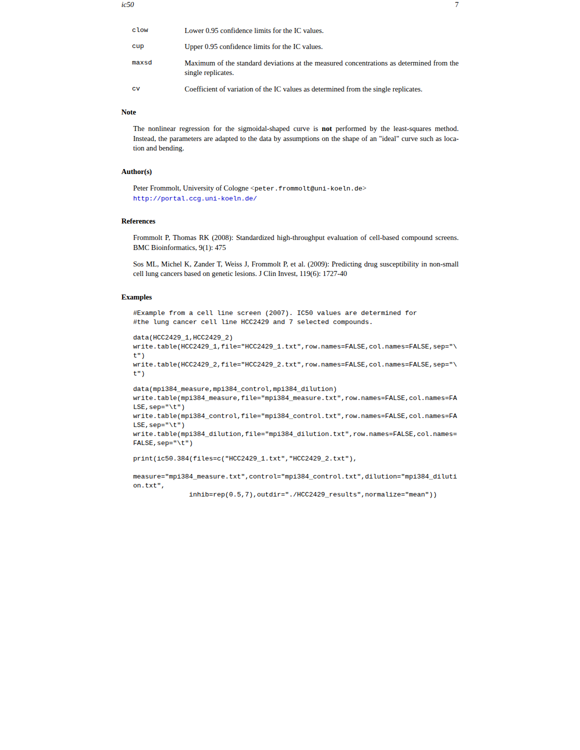ic50 7
clow
Lower 0.95 confidence limits for the IC values.
cup
Upper 0.95 confidence limits for the IC values.
maxsd
Maximum of the standard deviations at the measured concentrations as determined from the single replicates.
cv
Coefficient of variation of the IC values as determined from the single replicates.
Note
The nonlinear regression for the sigmoidal-shaped curve is not performed by the least-squares method. Instead, the parameters are adapted to the data by assumptions on the shape of an "ideal" curve such as location and bending.
Author(s)
Peter Frommolt, University of Cologne <peter.frommolt@uni-koeln.de>
http://portal.ccg.uni-koeln.de/
References
Frommolt P, Thomas RK (2008): Standardized high-throughput evaluation of cell-based compound screens. BMC Bioinformatics, 9(1): 475
Sos ML, Michel K, Zander T, Weiss J, Frommolt P, et al. (2009): Predicting drug susceptibility in non-small cell lung cancers based on genetic lesions. J Clin Invest, 119(6): 1727-40
Examples
#Example from a cell line screen (2007). IC50 values are determined for
#the lung cancer cell line HCC2429 and 7 selected compounds.
data(HCC2429_1,HCC2429_2)
write.table(HCC2429_1,file="HCC2429_1.txt",row.names=FALSE,col.names=FALSE,sep="\t")
write.table(HCC2429_2,file="HCC2429_2.txt",row.names=FALSE,col.names=FALSE,sep="\t")
data(mpi384_measure,mpi384_control,mpi384_dilution)
write.table(mpi384_measure,file="mpi384_measure.txt",row.names=FALSE,col.names=FALSE,sep="\t")
write.table(mpi384_control,file="mpi384_control.txt",row.names=FALSE,col.names=FALSE,sep="\t")
write.table(mpi384_dilution,file="mpi384_dilution.txt",row.names=FALSE,col.names=FALSE,sep="\t")
print(ic50.384(files=c("HCC2429_1.txt","HCC2429_2.txt"),
          measure="mpi384_measure.txt",control="mpi384_control.txt",dilution="mpi384_dilution.txt",
              inhib=rep(0.5,7),outdir="./HCC2429_results",normalize="mean"))